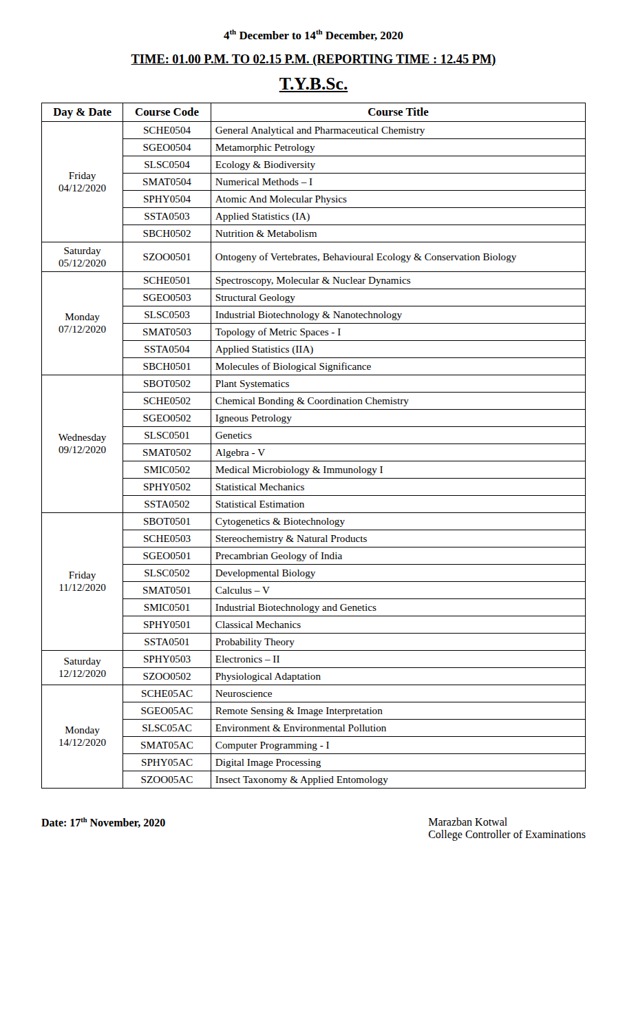4th December to 14th December, 2020
TIME: 01.00 P.M. TO 02.15 P.M. (REPORTING TIME : 12.45 PM)
T.Y.B.Sc.
| Day & Date | Course Code | Course Title |
| --- | --- | --- |
| Friday 04/12/2020 | SCHE0504 | General Analytical and Pharmaceutical Chemistry |
| SGEO0504 | Metamorphic Petrology |
| SLSC0504 | Ecology & Biodiversity |
| SMAT0504 | Numerical Methods – I |
| SPHY0504 | Atomic And Molecular Physics |
| SSTA0503 | Applied Statistics (IA) |
| SBCH0502 | Nutrition & Metabolism |
| Saturday 05/12/2020 | SZOO0501 | Ontogeny of Vertebrates, Behavioural Ecology & Conservation Biology |
| Monday 07/12/2020 | SCHE0501 | Spectroscopy, Molecular & Nuclear Dynamics |
| SGEO0503 | Structural Geology |
| SLSC0503 | Industrial Biotechnology & Nanotechnology |
| SMAT0503 | Topology of Metric Spaces - I |
| SSTA0504 | Applied Statistics (IIA) |
| SBCH0501 | Molecules of Biological Significance |
| Wednesday 09/12/2020 | SBOT0502 | Plant Systematics |
| SCHE0502 | Chemical Bonding & Coordination Chemistry |
| SGEO0502 | Igneous Petrology |
| SLSC0501 | Genetics |
| SMAT0502 | Algebra - V |
| SMIC0502 | Medical Microbiology & Immunology I |
| SPHY0502 | Statistical Mechanics |
| SSTA0502 | Statistical Estimation |
| Friday 11/12/2020 | SBOT0501 | Cytogenetics & Biotechnology |
| SCHE0503 | Stereochemistry & Natural Products |
| SGEO0501 | Precambrian Geology of India |
| SLSC0502 | Developmental Biology |
| SMAT0501 | Calculus – V |
| SMIC0501 | Industrial Biotechnology and Genetics |
| SPHY0501 | Classical Mechanics |
| SSTA0501 | Probability Theory |
| Saturday 12/12/2020 | SPHY0503 | Electronics – II |
| SZOO0502 | Physiological Adaptation |
| Monday 14/12/2020 | SCHE05AC | Neuroscience |
| SGEO05AC | Remote Sensing & Image Interpretation |
| SLSC05AC | Environment & Environmental Pollution |
| SMAT05AC | Computer Programming - I |
| SPHY05AC | Digital Image Processing |
| SZOO05AC | Insect Taxonomy & Applied Entomology |
Date: 17th November, 2020
Marazban Kotwal
College Controller of Examinations